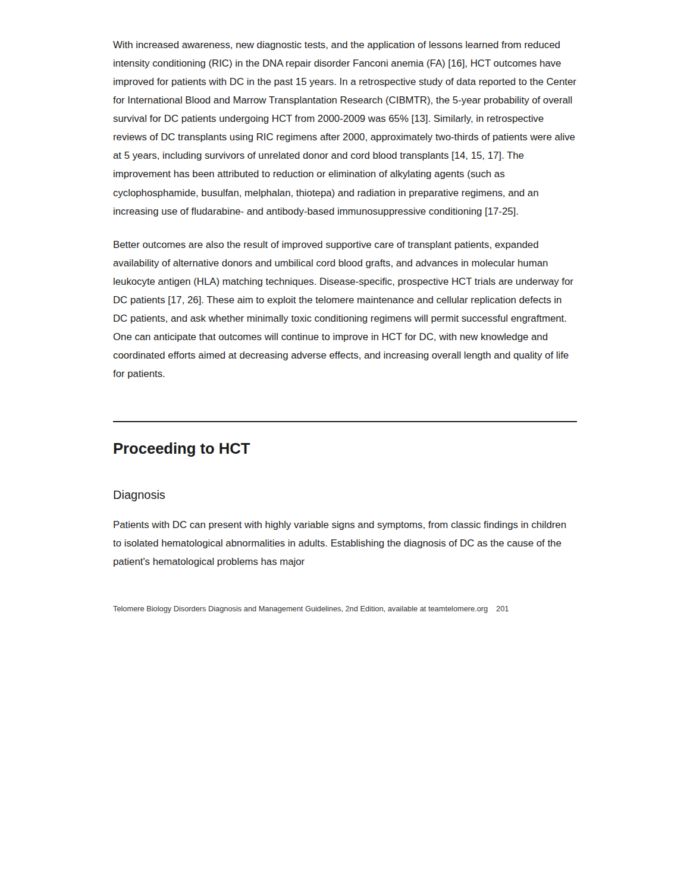With increased awareness, new diagnostic tests, and the application of lessons learned from reduced intensity conditioning (RIC) in the DNA repair disorder Fanconi anemia (FA) [16], HCT outcomes have improved for patients with DC in the past 15 years. In a retrospective study of data reported to the Center for International Blood and Marrow Transplantation Research (CIBMTR), the 5-year probability of overall survival for DC patients undergoing HCT from 2000-2009 was 65% [13]. Similarly, in retrospective reviews of DC transplants using RIC regimens after 2000, approximately two-thirds of patients were alive at 5 years, including survivors of unrelated donor and cord blood transplants [14, 15, 17]. The improvement has been attributed to reduction or elimination of alkylating agents (such as cyclophosphamide, busulfan, melphalan, thiotepa) and radiation in preparative regimens, and an increasing use of fludarabine- and antibody-based immunosuppressive conditioning [17-25].
Better outcomes are also the result of improved supportive care of transplant patients, expanded availability of alternative donors and umbilical cord blood grafts, and advances in molecular human leukocyte antigen (HLA) matching techniques. Disease-specific, prospective HCT trials are underway for DC patients [17, 26]. These aim to exploit the telomere maintenance and cellular replication defects in DC patients, and ask whether minimally toxic conditioning regimens will permit successful engraftment. One can anticipate that outcomes will continue to improve in HCT for DC, with new knowledge and coordinated efforts aimed at decreasing adverse effects, and increasing overall length and quality of life for patients.
Proceeding to HCT
Diagnosis
Patients with DC can present with highly variable signs and symptoms, from classic findings in children to isolated hematological abnormalities in adults. Establishing the diagnosis of DC as the cause of the patient's hematological problems has major
Telomere Biology Disorders Diagnosis and Management Guidelines, 2nd Edition, available at teamtelomere.org 201